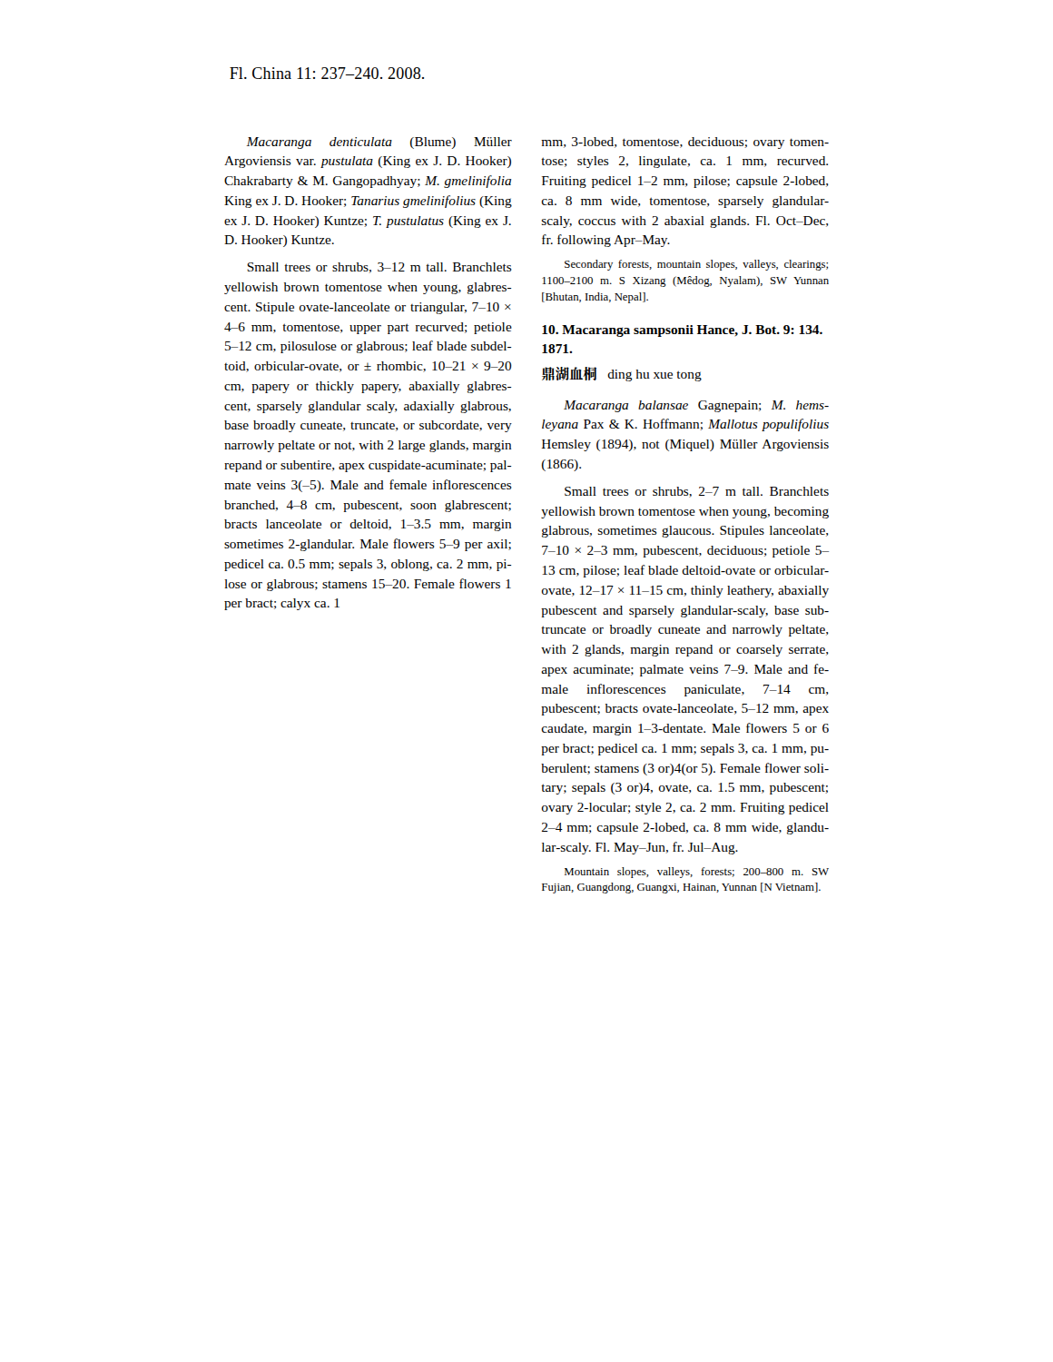Fl. China 11: 237–240. 2008.
Macaranga denticulata (Blume) Müller Argoviensis var. pustulata (King ex J. D. Hooker) Chakrabarty & M. Gangopadhyay; M. gmelinifolia King ex J. D. Hooker; Tanarius gmelinifolius (King ex J. D. Hooker) Kuntze; T. pustulatus (King ex J. D. Hooker) Kuntze.
Small trees or shrubs, 3–12 m tall. Branchlets yellowish brown tomentose when young, glabrescent. Stipule ovate-lanceolate or triangular, 7–10 × 4–6 mm, tomentose, upper part recurved; petiole 5–12 cm, pilosulose or glabrous; leaf blade subdeltoid, orbicular-ovate, or ± rhombic, 10–21 × 9–20 cm, papery or thickly papery, abaxially glabrescent, sparsely glandular scaly, adaxially glabrous, base broadly cuneate, truncate, or subcordate, very narrowly peltate or not, with 2 large glands, margin repand or subentire, apex cuspidate-acuminate; palmate veins 3(–5). Male and female inflorescences branched, 4–8 cm, pubescent, soon glabrescent; bracts lanceolate or deltoid, 1–3.5 mm, margin sometimes 2-glandular. Male flowers 5–9 per axil; pedicel ca. 0.5 mm; sepals 3, oblong, ca. 2 mm, pilose or glabrous; stamens 15–20. Female flowers 1 per bract; calyx ca. 1
mm, 3-lobed, tomentose, deciduous; ovary tomentose; styles 2, lingulate, ca. 1 mm, recurved. Fruiting pedicel 1–2 mm, pilose; capsule 2-lobed, ca. 8 mm wide, tomentose, sparsely glandular-scaly, coccus with 2 abaxial glands. Fl. Oct–Dec, fr. following Apr–May.
Secondary forests, mountain slopes, valleys, clearings; 1100–2100 m. S Xizang (Mêdog, Nyalam), SW Yunnan [Bhutan, India, Nepal].
10. Macaranga sampsonii Hance, J. Bot. 9: 134. 1871.
鼎湖血桐 ding hu xue tong
Macaranga balansae Gagnepain; M. hemsleyana Pax & K. Hoffmann; Mallotus populifolius Hemsley (1894), not (Miquel) Müller Argoviensis (1866).
Small trees or shrubs, 2–7 m tall. Branchlets yellowish brown tomentose when young, becoming glabrous, sometimes glaucous. Stipules lanceolate, 7–10 × 2–3 mm, pubescent, deciduous; petiole 5–13 cm, pilose; leaf blade deltoid-ovate or orbicular-ovate, 12–17 × 11–15 cm, thinly leathery, abaxially pubescent and sparsely glandular-scaly, base subtruncate or broadly cuneate and narrowly peltate, with 2 glands, margin repand or coarsely serrate, apex acuminate; palmate veins 7–9. Male and female inflorescences paniculate, 7–14 cm, pubescent; bracts ovate-lanceolate, 5–12 mm, apex caudate, margin 1–3-dentate. Male flowers 5 or 6 per bract; pedicel ca. 1 mm; sepals 3, ca. 1 mm, puberulent; stamens (3 or)4(or 5). Female flower solitary; sepals (3 or)4, ovate, ca. 1.5 mm, pubescent; ovary 2-locular; style 2, ca. 2 mm. Fruiting pedicel 2–4 mm; capsule 2-lobed, ca. 8 mm wide, glandular-scaly. Fl. May–Jun, fr. Jul–Aug.
Mountain slopes, valleys, forests; 200–800 m. SW Fujian, Guangdong, Guangxi, Hainan, Yunnan [N Vietnam].